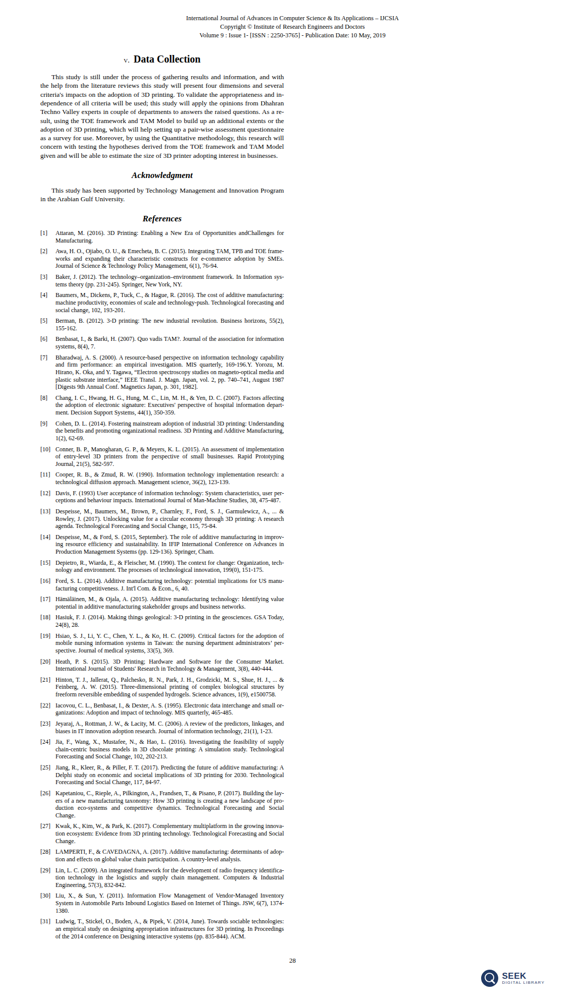International Journal of Advances in Computer Science & Its Applications – IJCSIA Copyright © Institute of Research Engineers and Doctors Volume 9 : Issue 1- [ISSN : 2250-3765] - Publication Date: 10 May, 2019
v. Data Collection
This study is still under the process of gathering results and information, and with the help from the literature reviews this study will present four dimensions and several criteria's impacts on the adoption of 3D printing. To validate the appropriateness and independence of all criteria will be used; this study will apply the opinions from Dhahran Techno Valley experts in couple of departments to answers the raised questions. As a result, using the TOE framework and TAM Model to build up an additional extents or the adoption of 3D printing, which will help setting up a pair-wise assessment questionnaire as a survey for use. Moreover, by using the Quantitative methodology, this research will concern with testing the hypotheses derived from the TOE framework and TAM Model given and will be able to estimate the size of 3D printer adopting interest in businesses.
Acknowledgment
This study has been supported by Technology Management and Innovation Program in the Arabian Gulf University.
References
[1] Attaran, M. (2016). 3D Printing: Enabling a New Era of Opportunities andChallenges for Manufacturing.
[2] Awa, H. O., Ojiabo, O. U., & Emecheta, B. C. (2015). Integrating TAM, TPB and TOE frameworks and expanding their characteristic constructs for e-commerce adoption by SMEs. Journal of Science & Technology Policy Management, 6(1), 76-94.
[3] Baker, J. (2012). The technology–organization–environment framework. In Information systems theory (pp. 231-245). Springer, New York, NY.
[4] Baumers, M., Dickens, P., Tuck, C., & Hague, R. (2016). The cost of additive manufacturing: machine productivity, economies of scale and technology-push. Technological forecasting and social change, 102, 193-201.
[5] Berman, B. (2012). 3-D printing: The new industrial revolution. Business horizons, 55(2), 155-162.
[6] Benbasat, I., & Barki, H. (2007). Quo vadis TAM?. Journal of the association for information systems, 8(4), 7.
[7] Bharadwaj, A. S. (2000). A resource-based perspective on information technology capability and firm performance: an empirical investigation. MIS quarterly, 169-196.Y. Yorozu, M. Hirano, K. Oka, and Y. Tagawa, “Electron spectroscopy studies on magneto-optical media and plastic substrate interface,” IEEE Transl. J. Magn. Japan, vol. 2, pp. 740–741, August 1987 [Digests 9th Annual Conf. Magnetics Japan, p. 301, 1982].
[8] Chang, I. C., Hwang, H. G., Hung, M. C., Lin, M. H., & Yen, D. C. (2007). Factors affecting the adoption of electronic signature: Executives' perspective of hospital information department. Decision Support Systems, 44(1), 350-359.
[9] Cohen, D. L. (2014). Fostering mainstream adoption of industrial 3D printing: Understanding the benefits and promoting organizational readiness. 3D Printing and Additive Manufacturing, 1(2), 62-69.
[10] Conner, B. P., Manogharan, G. P., & Meyers, K. L. (2015). An assessment of implementation of entry-level 3D printers from the perspective of small businesses. Rapid Prototyping Journal, 21(5), 582-597.
[11] Cooper, R. B., & Zmud, R. W. (1990). Information technology implementation research: a technological diffusion approach. Management science, 36(2), 123-139.
[12] Davis, F. (1993) User acceptance of information technology: System characteristics, user perceptions and behaviour impacts. International Journal of Man-Machine Studies, 38, 475-487.
[13] Despeisse, M., Baumers, M., Brown, P., Charnley, F., Ford, S. J., Garmulewicz, A., ... & Rowley, J. (2017). Unlocking value for a circular economy through 3D printing: A research agenda. Technological Forecasting and Social Change, 115, 75-84.
[14] Despeisse, M., & Ford, S. (2015, September). The role of additive manufacturing in improving resource efficiency and sustainability. In IFIP International Conference on Advances in Production Management Systems (pp. 129-136). Springer, Cham.
[15] Depietro, R., Wiarda, E., & Fleischer, M. (1990). The context for change: Organization, technology and environment. The processes of technological innovation, 199(0), 151-175.
[16] Ford, S. L. (2014). Additive manufacturing technology: potential implications for US manufacturing competitiveness. J. Int'l Com. & Econ., 6, 40.
[17] Hämäläinen, M., & Ojala, A. (2015). Additive manufacturing technology: Identifying value potential in additive manufacturing stakeholder groups and business networks.
[18] Hasiuk, F. J. (2014). Making things geological: 3-D printing in the geosciences. GSA Today, 24(8), 28.
[19] Hsiao, S. J., Li, Y. C., Chen, Y. L., & Ko, H. C. (2009). Critical factors for the adoption of mobile nursing information systems in Taiwan: the nursing department administrators’ perspective. Journal of medical systems, 33(5), 369.
[20] Heath, P. S. (2015). 3D Printing; Hardware and Software for the Consumer Market. International Journal of Students' Research in Technology & Management, 3(8), 440-444.
[21] Hinton, T. J., Jallerat, Q., Palchesko, R. N., Park, J. H., Grodzicki, M. S., Shue, H. J., ... & Feinberg, A. W. (2015). Three-dimensional printing of complex biological structures by freeform reversible embedding of suspended hydrogels. Science advances, 1(9), e1500758.
[22] Iacovou, C. L., Benbasat, I., & Dexter, A. S. (1995). Electronic data interchange and small organizations: Adoption and impact of technology. MIS quarterly, 465-485.
[23] Jeyaraj, A., Rottman, J. W., & Lacity, M. C. (2006). A review of the predictors, linkages, and biases in IT innovation adoption research. Journal of information technology, 21(1), 1-23.
[24] Jia, F., Wang, X., Mustafee, N., & Hao, L. (2016). Investigating the feasibility of supply chain-centric business models in 3D chocolate printing: A simulation study. Technological Forecasting and Social Change, 102, 202-213.
[25] Jiang, R., Kleer, R., & Piller, F. T. (2017). Predicting the future of additive manufacturing: A Delphi study on economic and societal implications of 3D printing for 2030. Technological Forecasting and Social Change, 117, 84-97.
[26] Kapetaniou, C., Rieple, A., Pilkington, A., Frandsen, T., & Pisano, P. (2017). Building the layers of a new manufacturing taxonomy: How 3D printing is creating a new landscape of production eco-systems and competitive dynamics. Technological Forecasting and Social Change.
[27] Kwak, K., Kim, W., & Park, K. (2017). Complementary multiplatform in the growing innovation ecosystem: Evidence from 3D printing technology. Technological Forecasting and Social Change.
[28] LAMPERTI, F., & CAVEDAGNA, A. (2017). Additive manufacturing: determinants of adoption and effects on global value chain participation. A country-level analysis.
[29] Lin, L. C. (2009). An integrated framework for the development of radio frequency identification technology in the logistics and supply chain management. Computers & Industrial Engineering, 57(3), 832-842.
[30] Liu, X., & Sun, Y. (2011). Information Flow Management of Vendor-Managed Inventory System in Automobile Parts Inbound Logistics Based on Internet of Things. JSW, 6(7), 1374-1380.
[31] Ludwig, T., Stickel, O., Boden, A., & Pipek, V. (2014, June). Towards sociable technologies: an empirical study on designing appropriation infrastructures for 3D printing. In Proceedings of the 2014 conference on Designing interactive systems (pp. 835-844). ACM.
28
SEEK DIGITAL LIBRARY